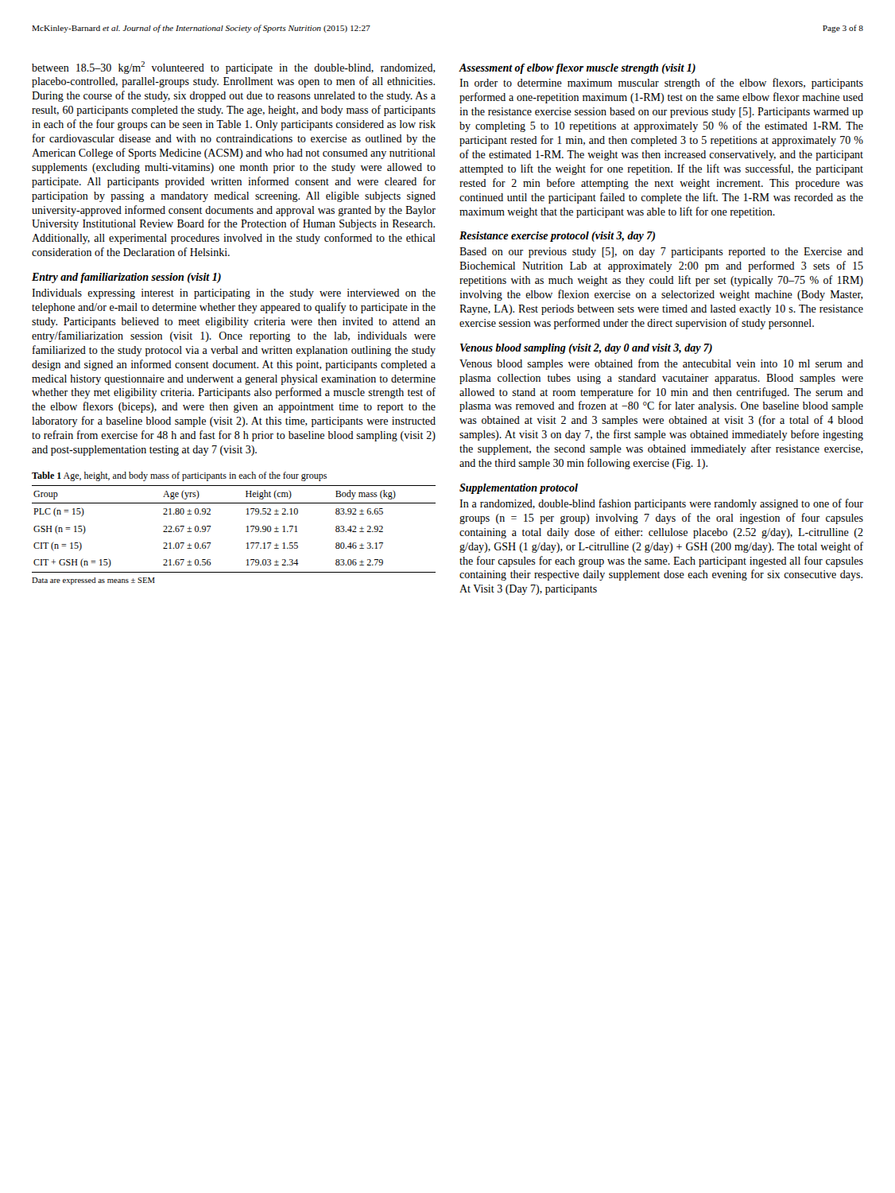McKinley-Barnard et al. Journal of the International Society of Sports Nutrition (2015) 12:27
Page 3 of 8
between 18.5–30 kg/m2 volunteered to participate in the double-blind, randomized, placebo-controlled, parallel-groups study. Enrollment was open to men of all ethnicities. During the course of the study, six dropped out due to reasons unrelated to the study. As a result, 60 participants completed the study. The age, height, and body mass of participants in each of the four groups can be seen in Table 1. Only participants considered as low risk for cardiovascular disease and with no contraindications to exercise as outlined by the American College of Sports Medicine (ACSM) and who had not consumed any nutritional supplements (excluding multi-vitamins) one month prior to the study were allowed to participate. All participants provided written informed consent and were cleared for participation by passing a mandatory medical screening. All eligible subjects signed university-approved informed consent documents and approval was granted by the Baylor University Institutional Review Board for the Protection of Human Subjects in Research. Additionally, all experimental procedures involved in the study conformed to the ethical consideration of the Declaration of Helsinki.
Entry and familiarization session (visit 1)
Individuals expressing interest in participating in the study were interviewed on the telephone and/or e-mail to determine whether they appeared to qualify to participate in the study. Participants believed to meet eligibility criteria were then invited to attend an entry/familiarization session (visit 1). Once reporting to the lab, individuals were familiarized to the study protocol via a verbal and written explanation outlining the study design and signed an informed consent document. At this point, participants completed a medical history questionnaire and underwent a general physical examination to determine whether they met eligibility criteria. Participants also performed a muscle strength test of the elbow flexors (biceps), and were then given an appointment time to report to the laboratory for a baseline blood sample (visit 2). At this time, participants were instructed to refrain from exercise for 48 h and fast for 8 h prior to baseline blood sampling (visit 2) and post-supplementation testing at day 7 (visit 3).
Table 1 Age, height, and body mass of participants in each of the four groups
| Group | Age (yrs) | Height (cm) | Body mass (kg) |
| --- | --- | --- | --- |
| PLC (n = 15) | 21.80 ± 0.92 | 179.52 ± 2.10 | 83.92 ± 6.65 |
| GSH (n = 15) | 22.67 ± 0.97 | 179.90 ± 1.71 | 83.42 ± 2.92 |
| CIT (n = 15) | 21.07 ± 0.67 | 177.17 ± 1.55 | 80.46 ± 3.17 |
| CIT + GSH (n = 15) | 21.67 ± 0.56 | 179.03 ± 2.34 | 83.06 ± 2.79 |
Data are expressed as means ± SEM
Assessment of elbow flexor muscle strength (visit 1)
In order to determine maximum muscular strength of the elbow flexors, participants performed a one-repetition maximum (1-RM) test on the same elbow flexor machine used in the resistance exercise session based on our previous study [5]. Participants warmed up by completing 5 to 10 repetitions at approximately 50 % of the estimated 1-RM. The participant rested for 1 min, and then completed 3 to 5 repetitions at approximately 70 % of the estimated 1-RM. The weight was then increased conservatively, and the participant attempted to lift the weight for one repetition. If the lift was successful, the participant rested for 2 min before attempting the next weight increment. This procedure was continued until the participant failed to complete the lift. The 1-RM was recorded as the maximum weight that the participant was able to lift for one repetition.
Resistance exercise protocol (visit 3, day 7)
Based on our previous study [5], on day 7 participants reported to the Exercise and Biochemical Nutrition Lab at approximately 2:00 pm and performed 3 sets of 15 repetitions with as much weight as they could lift per set (typically 70–75 % of 1RM) involving the elbow flexion exercise on a selectorized weight machine (Body Master, Rayne, LA). Rest periods between sets were timed and lasted exactly 10 s. The resistance exercise session was performed under the direct supervision of study personnel.
Venous blood sampling (visit 2, day 0 and visit 3, day 7)
Venous blood samples were obtained from the antecubital vein into 10 ml serum and plasma collection tubes using a standard vacutainer apparatus. Blood samples were allowed to stand at room temperature for 10 min and then centrifuged. The serum and plasma was removed and frozen at −80 °C for later analysis. One baseline blood sample was obtained at visit 2 and 3 samples were obtained at visit 3 (for a total of 4 blood samples). At visit 3 on day 7, the first sample was obtained immediately before ingesting the supplement, the second sample was obtained immediately after resistance exercise, and the third sample 30 min following exercise (Fig. 1).
Supplementation protocol
In a randomized, double-blind fashion participants were randomly assigned to one of four groups (n = 15 per group) involving 7 days of the oral ingestion of four capsules containing a total daily dose of either: cellulose placebo (2.52 g/day), L-citrulline (2 g/day), GSH (1 g/day), or L-citrulline (2 g/day) + GSH (200 mg/day). The total weight of the four capsules for each group was the same. Each participant ingested all four capsules containing their respective daily supplement dose each evening for six consecutive days. At Visit 3 (Day 7), participants